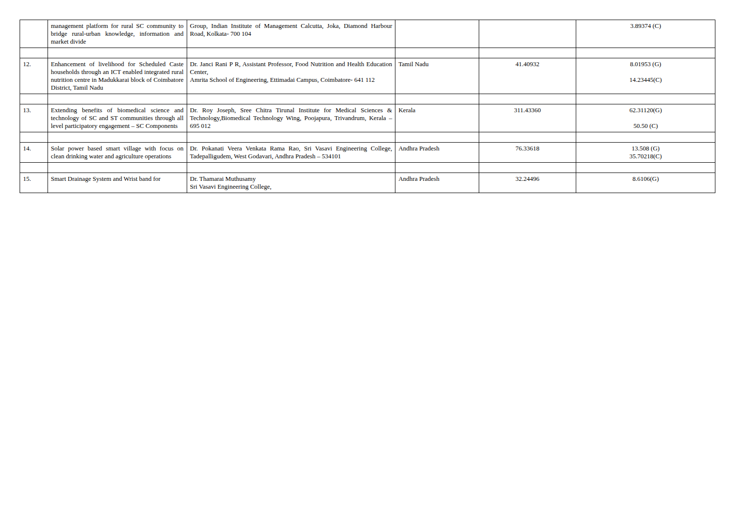| | management platform for rural SC community to bridge rural-urban knowledge, information and market divide | Group, Indian Institute of Management Calcutta, Joka, Diamond Harbour Road, Kolkata- 700 104 | | | 3.89374 (C) |
| 12. | Enhancement of livelihood for Scheduled Caste households through an ICT enabled integrated rural nutrition centre in Madukkarai block of Coimbatore District, Tamil Nadu | Dr. Janci Rani P R, Assistant Professor, Food Nutrition and Health Education Center, Amrita School of Engineering, Ettimadai Campus, Coimbatore- 641 112 | Tamil Nadu | 41.40932 | 8.01953 (G) 14.23445(C) |
| 13. | Extending benefits of biomedical science and technology of SC and ST communities through all level participatory engagement – SC Components | Dr. Roy Joseph, Sree Chitra Tirunal Institute for Medical Sciences & Technology,Biomedical Technology Wing, Poojapura, Trivandrum, Kerala – 695 012 | Kerala | 311.43360 | 62.31120(G) 50.50 (C) |
| 14. | Solar power based smart village with focus on clean drinking water and agriculture operations | Dr. Pokanati Veera Venkata Rama Rao, Sri Vasavi Engineering College, Tadepalligudem, West Godavari, Andhra Pradesh – 534101 | Andhra Pradesh | 76.33618 | 13.508 (G) 35.70218(C) |
| 15. | Smart Drainage System and Wrist band for | Dr. Thamarai Muthusamy Sri Vasavi Engineering College, | Andhra Pradesh | 32.24496 | 8.6106(G) |